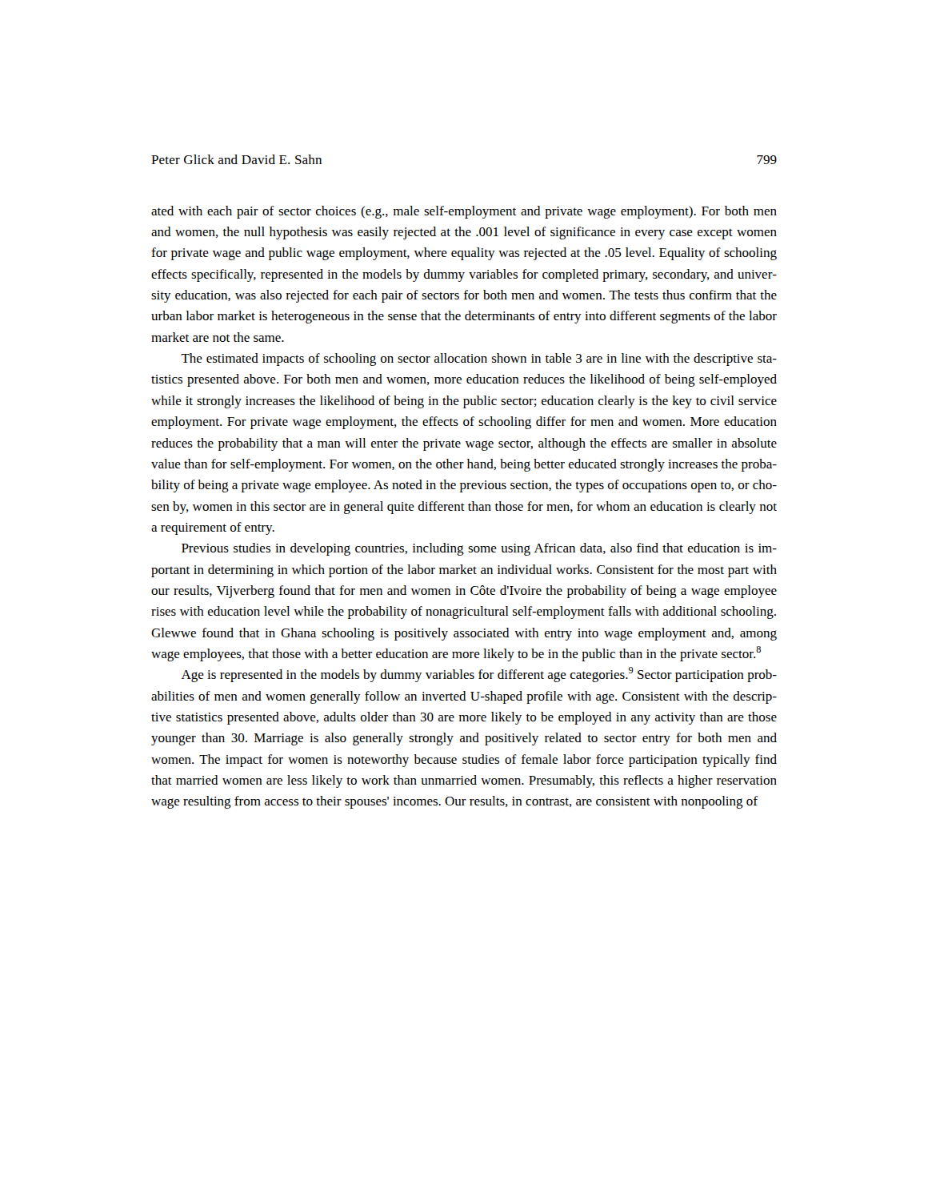Peter Glick and David E. Sahn 799
ated with each pair of sector choices (e.g., male self-employment and private wage employment). For both men and women, the null hypothesis was easily rejected at the .001 level of significance in every case except women for private wage and public wage employment, where equality was rejected at the .05 level. Equality of schooling effects specifically, represented in the models by dummy variables for completed primary, secondary, and university education, was also rejected for each pair of sectors for both men and women. The tests thus confirm that the urban labor market is heterogeneous in the sense that the determinants of entry into different segments of the labor market are not the same.
The estimated impacts of schooling on sector allocation shown in table 3 are in line with the descriptive statistics presented above. For both men and women, more education reduces the likelihood of being self-employed while it strongly increases the likelihood of being in the public sector; education clearly is the key to civil service employment. For private wage employment, the effects of schooling differ for men and women. More education reduces the probability that a man will enter the private wage sector, although the effects are smaller in absolute value than for self-employment. For women, on the other hand, being better educated strongly increases the probability of being a private wage employee. As noted in the previous section, the types of occupations open to, or chosen by, women in this sector are in general quite different than those for men, for whom an education is clearly not a requirement of entry.
Previous studies in developing countries, including some using African data, also find that education is important in determining in which portion of the labor market an individual works. Consistent for the most part with our results, Vijverberg found that for men and women in Côte d'Ivoire the probability of being a wage employee rises with education level while the probability of nonagricultural self-employment falls with additional schooling. Glewwe found that in Ghana schooling is positively associated with entry into wage employment and, among wage employees, that those with a better education are more likely to be in the public than in the private sector.8
Age is represented in the models by dummy variables for different age categories.9 Sector participation probabilities of men and women generally follow an inverted U-shaped profile with age. Consistent with the descriptive statistics presented above, adults older than 30 are more likely to be employed in any activity than are those younger than 30. Marriage is also generally strongly and positively related to sector entry for both men and women. The impact for women is noteworthy because studies of female labor force participation typically find that married women are less likely to work than unmarried women. Presumably, this reflects a higher reservation wage resulting from access to their spouses' incomes. Our results, in contrast, are consistent with nonpooling of